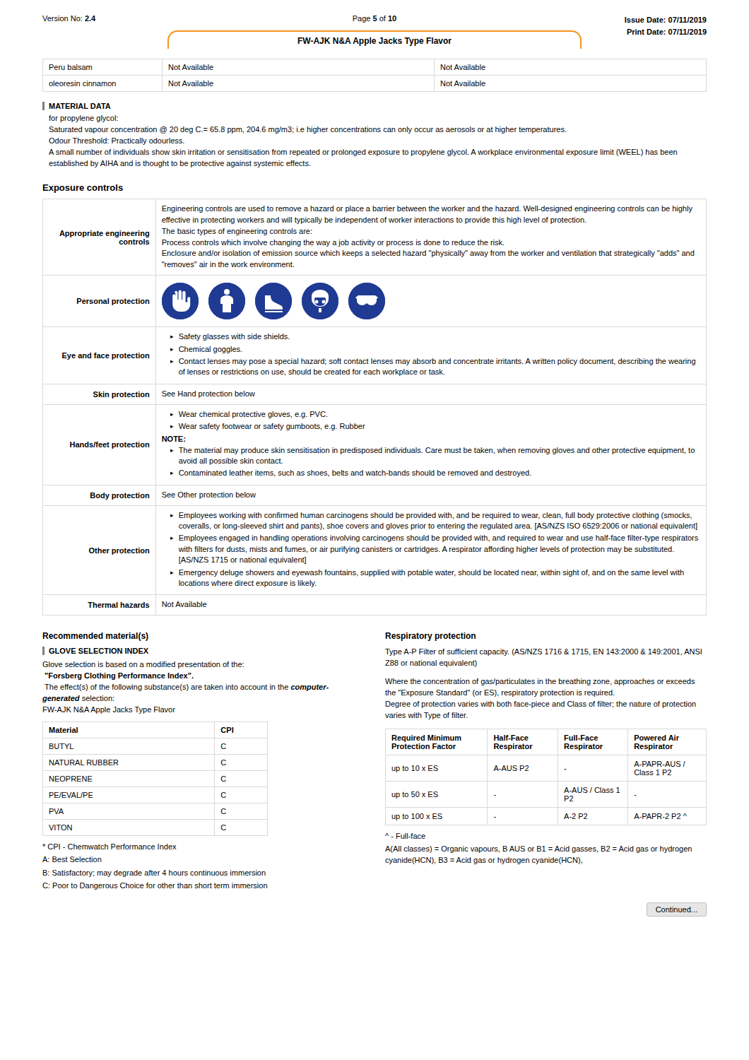Version No: 2.4
Page 5 of 10
Issue Date: 07/11/2019
Print Date: 07/11/2019
FW-AJK N&A Apple Jacks Type Flavor
| Peru balsam | Not Available | Not Available |
| oleoresin cinnamon | Not Available | Not Available |
MATERIAL DATA
for propylene glycol:
Saturated vapour concentration @ 20 deg C.= 65.8 ppm, 204.6 mg/m3; i.e higher concentrations can only occur as aerosols or at higher temperatures.
Odour Threshold: Practically odourless.
A small number of individuals show skin irritation or sensitisation from repeated or prolonged exposure to propylene glycol. A workplace environmental exposure limit (WEEL) has been established by AIHA and is thought to be protective against systemic effects.
Exposure controls
| Appropriate engineering controls | Engineering controls are used to remove a hazard or place a barrier between the worker and the hazard. Well-designed engineering controls can be highly effective in protecting workers and will typically be independent of worker interactions to provide this high level of protection. The basic types of engineering controls are: Process controls which involve changing the way a job activity or process is done to reduce the risk. Enclosure and/or isolation of emission source which keeps a selected hazard "physically" away from the worker and ventilation that strategically "adds" and "removes" air in the work environment. |
| Personal protection | |
| Eye and face protection | Safety glasses with side shields. Chemical goggles. Contact lenses may pose a special hazard; soft contact lenses may absorb and concentrate irritants. A written policy document, describing the wearing of lenses or restrictions on use, should be created for each workplace or task. |
| Skin protection | See Hand protection below |
| Hands/feet protection | Wear chemical protective gloves, e.g. PVC. Wear safety footwear or safety gumboots, e.g. Rubber NOTE: The material may produce skin sensitisation in predisposed individuals. Care must be taken, when removing gloves and other protective equipment, to avoid all possible skin contact. Contaminated leather items, such as shoes, belts and watch-bands should be removed and destroyed. |
| Body protection | See Other protection below |
| Other protection | Employees working with confirmed human carcinogens should be provided with, and be required to wear, clean, full body protective clothing (smocks, coveralls, or long-sleeved shirt and pants), shoe covers and gloves prior to entering the regulated area. [AS/NZS ISO 6529:2006 or national equivalent] Employees engaged in handling operations involving carcinogens should be provided with, and required to wear and use half-face filter-type respirators with filters for dusts, mists and fumes, or air purifying canisters or cartridges. A respirator affording higher levels of protection may be substituted. [AS/NZS 1715 or national equivalent] Emergency deluge showers and eyewash fountains, supplied with potable water, should be located near, within sight of, and on the same level with locations where direct exposure is likely. |
| Thermal hazards | Not Available |
Recommended material(s)
GLOVE SELECTION INDEX
Glove selection is based on a modified presentation of the:
"Forsberg Clothing Performance Index".
The effect(s) of the following substance(s) are taken into account in the computer-generated selection:
FW-AJK N&A Apple Jacks Type Flavor
| Material | CPI |
| --- | --- |
| BUTYL | C |
| NATURAL RUBBER | C |
| NEOPRENE | C |
| PE/EVAL/PE | C |
| PVA | C |
| VITON | C |
* CPI - Chemwatch Performance Index
A: Best Selection
B: Satisfactory; may degrade after 4 hours continuous immersion
C: Poor to Dangerous Choice for other than short term immersion
Respiratory protection
Type A-P Filter of sufficient capacity. (AS/NZS 1716 & 1715, EN 143:2000 & 149:2001, ANSI Z88 or national equivalent)
Where the concentration of gas/particulates in the breathing zone, approaches or exceeds the "Exposure Standard" (or ES), respiratory protection is required.
Degree of protection varies with both face-piece and Class of filter; the nature of protection varies with Type of filter.
| Required Minimum Protection Factor | Half-Face Respirator | Full-Face Respirator | Powered Air Respirator |
| --- | --- | --- | --- |
| up to 10 x ES | A-AUS P2 | - | A-PAPR-AUS / Class 1 P2 |
| up to 50 x ES | - | A-AUS / Class 1 P2 | - |
| up to 100 x ES | - | A-2 P2 | A-PAPR-2 P2 ^ |
^ - Full-face
A(All classes) = Organic vapours, B AUS or B1 = Acid gasses, B2 = Acid gas or hydrogen cyanide(HCN), B3 = Acid gas or hydrogen cyanide(HCN),
Continued...